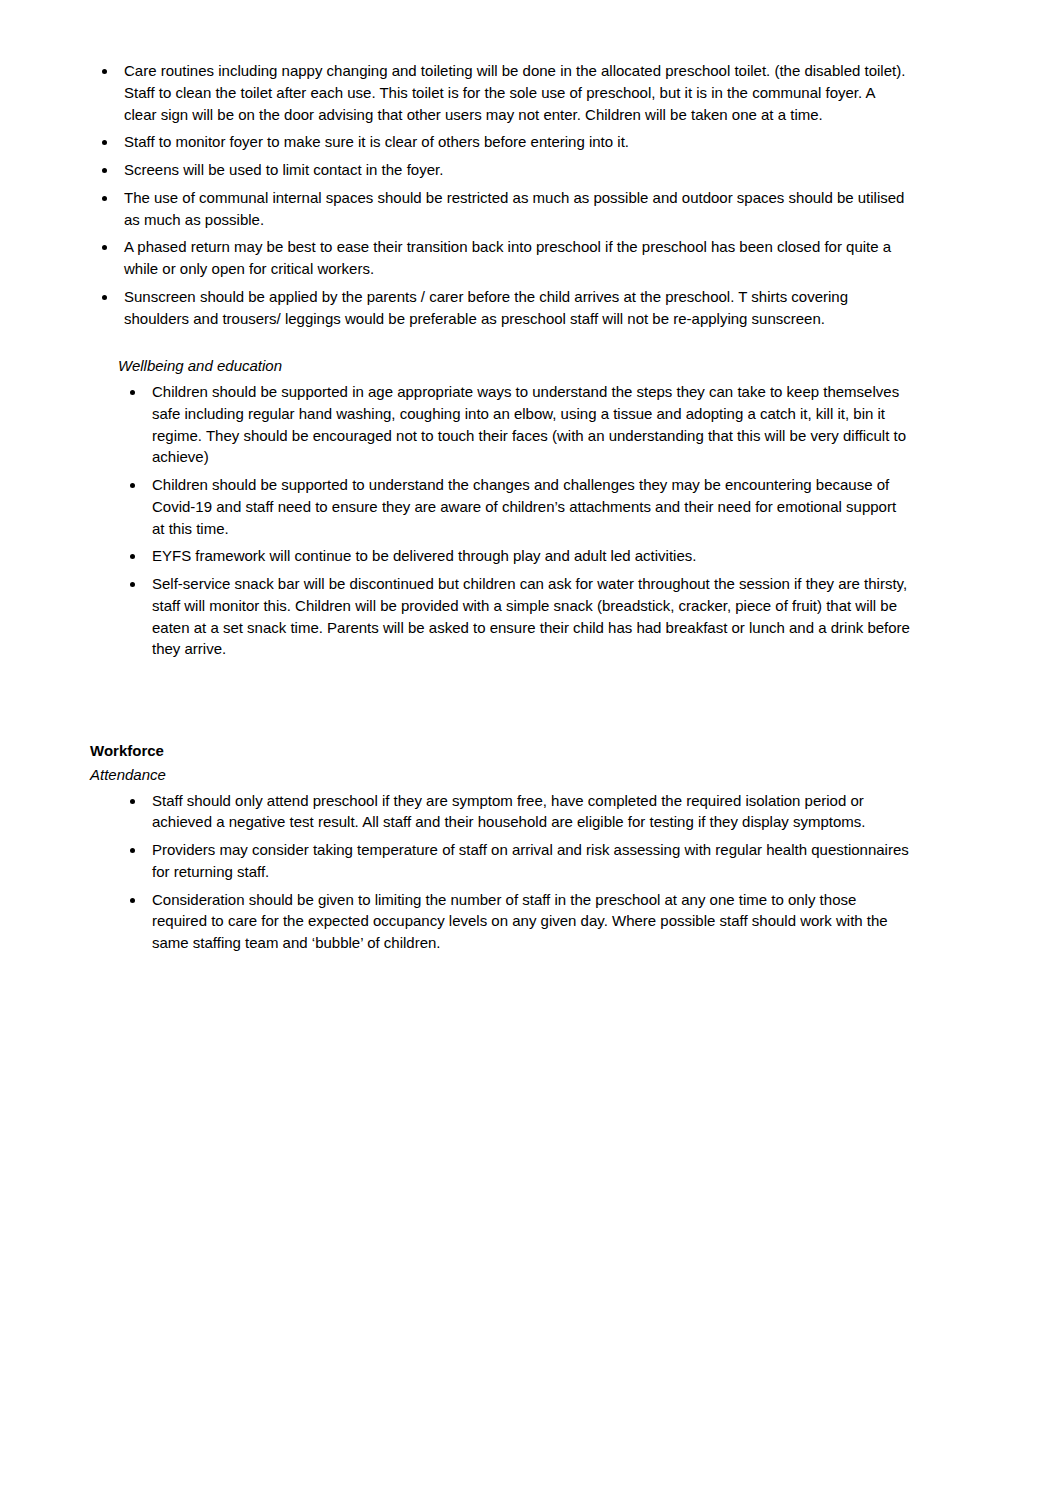Care routines including nappy changing and toileting will be done in the allocated preschool toilet. (the disabled toilet). Staff to clean the toilet after each use. This toilet is for the sole use of preschool, but it is in the communal foyer. A clear sign will be on the door advising that other users may not enter. Children will be taken one at a time.
Staff to monitor foyer to make sure it is clear of others before entering into it.
Screens will be used to limit contact in the foyer.
The use of communal internal spaces should be restricted as much as possible and outdoor spaces should be utilised as much as possible.
A phased return may be best to ease their transition back into preschool if the preschool has been closed for quite a while or only open for critical workers.
Sunscreen should be applied by the parents / carer before the child arrives at the preschool. T shirts covering shoulders and trousers/ leggings would be preferable as preschool staff will not be re-applying sunscreen.
Wellbeing and education
Children should be supported in age appropriate ways to understand the steps they can take to keep themselves safe including regular hand washing, coughing into an elbow, using a tissue and adopting a catch it, kill it, bin it regime. They should be encouraged not to touch their faces (with an understanding that this will be very difficult to achieve)
Children should be supported to understand the changes and challenges they may be encountering because of Covid-19 and staff need to ensure they are aware of children’s attachments and their need for emotional support at this time.
EYFS framework will continue to be delivered through play and adult led activities.
Self-service snack bar will be discontinued but children can ask for water throughout the session if they are thirsty, staff will monitor this. Children will be provided with a simple snack (breadstick, cracker, piece of fruit) that will be eaten at a set snack time. Parents will be asked to ensure their child has had breakfast or lunch and a drink before they arrive.
Workforce
Attendance
Staff should only attend preschool if they are symptom free, have completed the required isolation period or achieved a negative test result. All staff and their household are eligible for testing if they display symptoms.
Providers may consider taking temperature of staff on arrival and risk assessing with regular health questionnaires for returning staff.
Consideration should be given to limiting the number of staff in the preschool at any one time to only those required to care for the expected occupancy levels on any given day. Where possible staff should work with the same staffing team and ‘bubble’ of children.